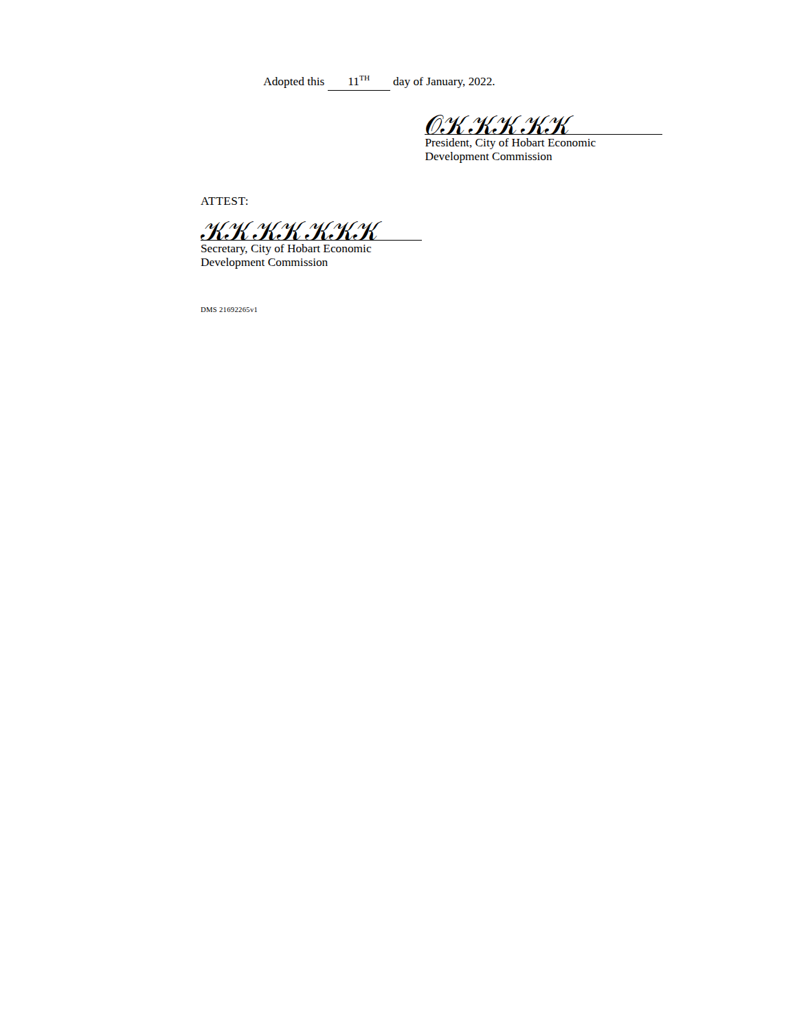Adopted this 11TH day of January, 2022.
𝒪𝒦 𝒦𝒦 𝒦𝒦
President, City of Hobart Economic
Development Commission
ATTEST:
𝒦𝒦 𝒦𝒦 𝒦𝒦𝒦
Secretary, City of Hobart Economic
Development Commission
DMS 21692265v1